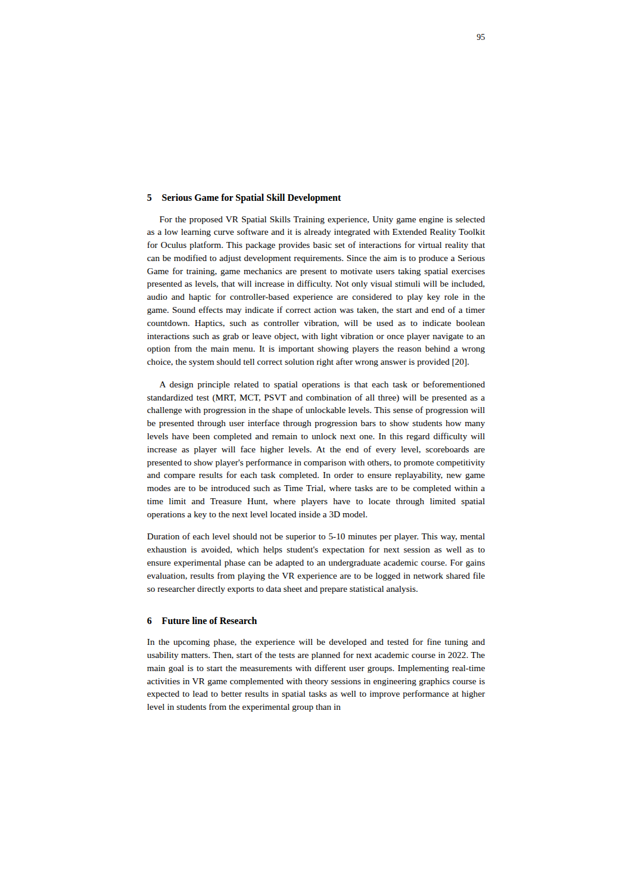95
5 Serious Game for Spatial Skill Development
For the proposed VR Spatial Skills Training experience, Unity game engine is selected as a low learning curve software and it is already integrated with Extended Reality Toolkit for Oculus platform. This package provides basic set of interactions for virtual reality that can be modified to adjust development requirements. Since the aim is to produce a Serious Game for training, game mechanics are present to motivate users taking spatial exercises presented as levels, that will increase in difficulty. Not only visual stimuli will be included, audio and haptic for controller-based experience are considered to play key role in the game. Sound effects may indicate if correct action was taken, the start and end of a timer countdown. Haptics, such as controller vibration, will be used as to indicate boolean interactions such as grab or leave object, with light vibration or once player navigate to an option from the main menu. It is important showing players the reason behind a wrong choice, the system should tell correct solution right after wrong answer is provided [20].
A design principle related to spatial operations is that each task or beforementioned standardized test (MRT, MCT, PSVT and combination of all three) will be presented as a challenge with progression in the shape of unlockable levels. This sense of progression will be presented through user interface through progression bars to show students how many levels have been completed and remain to unlock next one. In this regard difficulty will increase as player will face higher levels. At the end of every level, scoreboards are presented to show player's performance in comparison with others, to promote competitivity and compare results for each task completed. In order to ensure replayability, new game modes are to be introduced such as Time Trial, where tasks are to be completed within a time limit and Treasure Hunt, where players have to locate through limited spatial operations a key to the next level located inside a 3D model.
Duration of each level should not be superior to 5-10 minutes per player. This way, mental exhaustion is avoided, which helps student's expectation for next session as well as to ensure experimental phase can be adapted to an undergraduate academic course. For gains evaluation, results from playing the VR experience are to be logged in network shared file so researcher directly exports to data sheet and prepare statistical analysis.
6 Future line of Research
In the upcoming phase, the experience will be developed and tested for fine tuning and usability matters. Then, start of the tests are planned for next academic course in 2022. The main goal is to start the measurements with different user groups. Implementing real-time activities in VR game complemented with theory sessions in engineering graphics course is expected to lead to better results in spatial tasks as well to improve performance at higher level in students from the experimental group than in